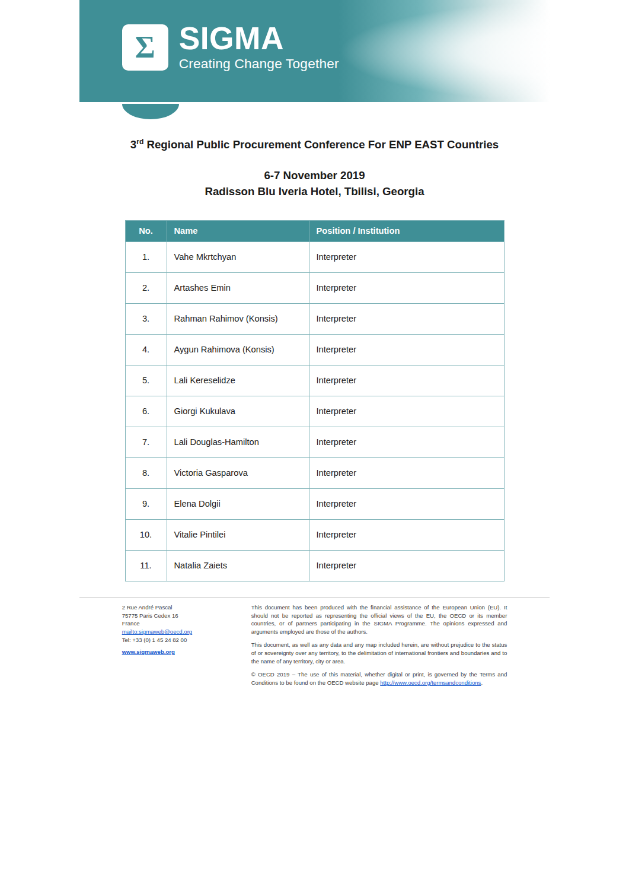Σ
SIGMA
Creating Change Together
3rd Regional Public Procurement Conference For ENP EAST Countries
6-7 November 2019
Radisson Blu Iveria Hotel, Tbilisi, Georgia
| No. | Name | Position / Institution |
| --- | --- | --- |
| 1. | Vahe Mkrtchyan | Interpreter |
| 2. | Artashes Emin | Interpreter |
| 3. | Rahman Rahimov (Konsis) | Interpreter |
| 4. | Aygun Rahimova (Konsis) | Interpreter |
| 5. | Lali Kereselidze | Interpreter |
| 6. | Giorgi Kukulava | Interpreter |
| 7. | Lali Douglas-Hamilton | Interpreter |
| 8. | Victoria Gasparova | Interpreter |
| 9. | Elena Dolgii | Interpreter |
| 10. | Vitalie Pintilei | Interpreter |
| 11. | Natalia Zaiets | Interpreter |
2 Rue André Pascal
75775 Paris Cedex 16
France
mailto:sigmaweb@oecd.org
Tel: +33 (0) 1 45 24 82 00
www.sigmaweb.org
This document has been produced with the financial assistance of the European Union (EU). It should not be reported as representing the official views of the EU, the OECD or its member countries, or of partners participating in the SIGMA Programme. The opinions expressed and arguments employed are those of the authors.
This document, as well as any data and any map included herein, are without prejudice to the status of or sovereignty over any territory, to the delimitation of international frontiers and boundaries and to the name of any territory, city or area.
© OECD 2019 – The use of this material, whether digital or print, is governed by the Terms and Conditions to be found on the OECD website page http://www.oecd.org/termsandconditions.